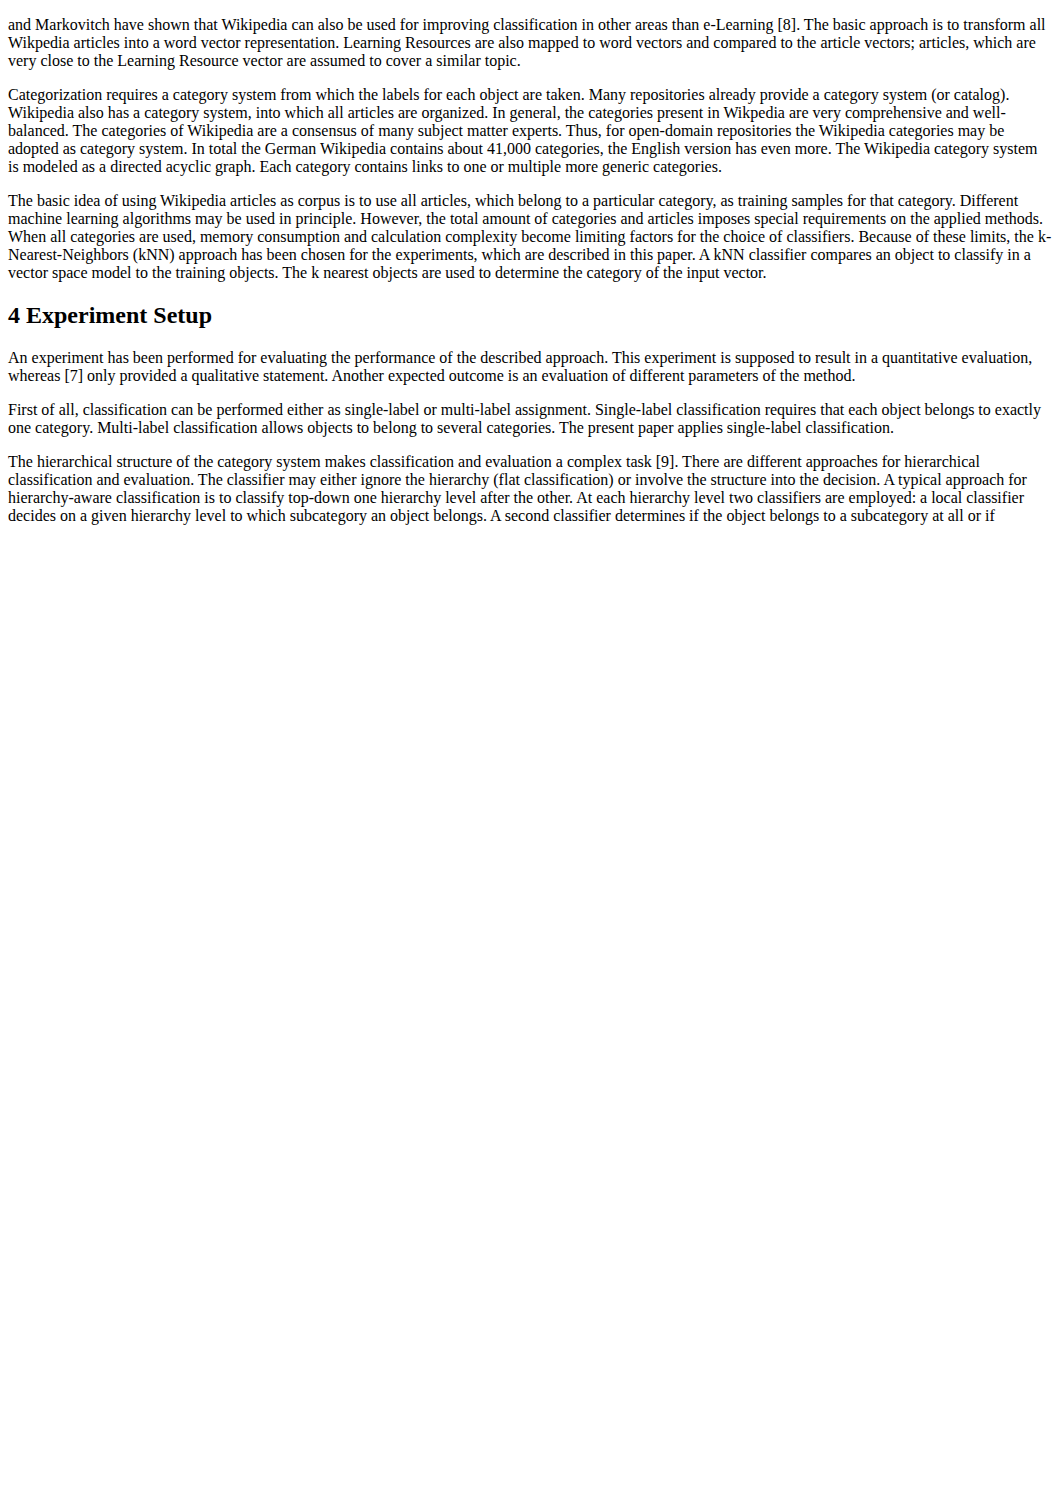and Markovitch have shown that Wikipedia can also be used for improving classification in other areas than e-Learning [8]. The basic approach is to transform all Wikpedia articles into a word vector representation. Learning Resources are also mapped to word vectors and compared to the article vectors; articles, which are very close to the Learning Resource vector are assumed to cover a similar topic.
Categorization requires a category system from which the labels for each object are taken. Many repositories already provide a category system (or catalog). Wikipedia also has a category system, into which all articles are organized. In general, the categories present in Wikpedia are very comprehensive and well-balanced. The categories of Wikipedia are a consensus of many subject matter experts. Thus, for open-domain repositories the Wikipedia categories may be adopted as category system. In total the German Wikipedia contains about 41,000 categories, the English version has even more. The Wikipedia category system is modeled as a directed acyclic graph. Each category contains links to one or multiple more generic categories.
The basic idea of using Wikipedia articles as corpus is to use all articles, which belong to a particular category, as training samples for that category. Different machine learning algorithms may be used in principle. However, the total amount of categories and articles imposes special requirements on the applied methods. When all categories are used, memory consumption and calculation complexity become limiting factors for the choice of classifiers. Because of these limits, the k-Nearest-Neighbors (kNN) approach has been chosen for the experiments, which are described in this paper. A kNN classifier compares an object to classify in a vector space model to the training objects. The k nearest objects are used to determine the category of the input vector.
4 Experiment Setup
An experiment has been performed for evaluating the performance of the described approach. This experiment is supposed to result in a quantitative evaluation, whereas [7] only provided a qualitative statement. Another expected outcome is an evaluation of different parameters of the method.
First of all, classification can be performed either as single-label or multi-label assignment. Single-label classification requires that each object belongs to exactly one category. Multi-label classification allows objects to belong to several categories. The present paper applies single-label classification.
The hierarchical structure of the category system makes classification and evaluation a complex task [9]. There are different approaches for hierarchical classification and evaluation. The classifier may either ignore the hierarchy (flat classification) or involve the structure into the decision. A typical approach for hierarchy-aware classification is to classify top-down one hierarchy level after the other. At each hierarchy level two classifiers are employed: a local classifier decides on a given hierarchy level to which subcategory an object belongs. A second classifier determines if the object belongs to a subcategory at all or if